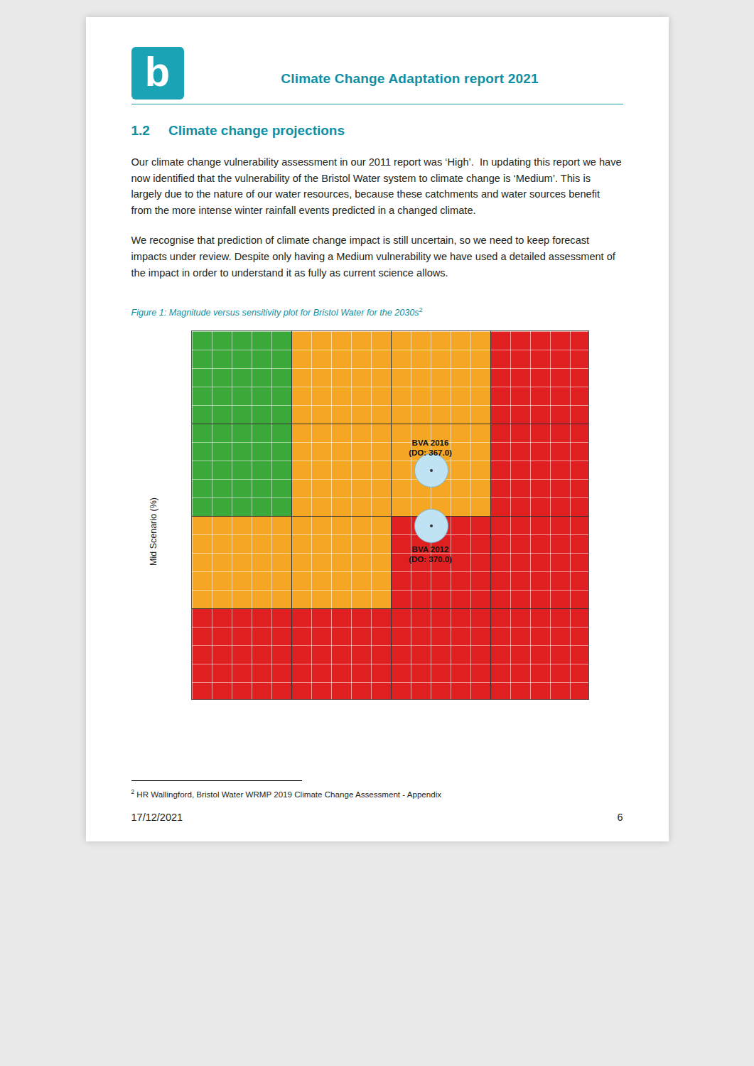Climate Change Adaptation report 2021
1.2 Climate change projections
Our climate change vulnerability assessment in our 2011 report was ‘High’. In updating this report we have now identified that the vulnerability of the Bristol Water system to climate change is ‘Medium’. This is largely due to the nature of our water resources, because these catchments and water sources benefit from the more intense winter rainfall events predicted in a changed climate.
We recognise that prediction of climate change impact is still uncertain, so we need to keep forecast impacts under review. Despite only having a Medium vulnerability we have used a detailed assessment of the impact in order to understand it as fully as current science allows.
Figure 1: Magnitude versus sensitivity plot for Bristol Water for the 2030s2
Green: x 0-5, y 0..5 => left 0, width 140; top 0, height 130
BVA 2016
(DO: 367.0)
BVA 2012
(DO: 370.0)
5
0
-5
-10
-15
0
5
10
15
20
Range (Wet-Dry Scenario) %
Mid Scenario (%)
2 HR Wallingford, Bristol Water WRMP 2019 Climate Change Assessment - Appendix
17/12/2021 6